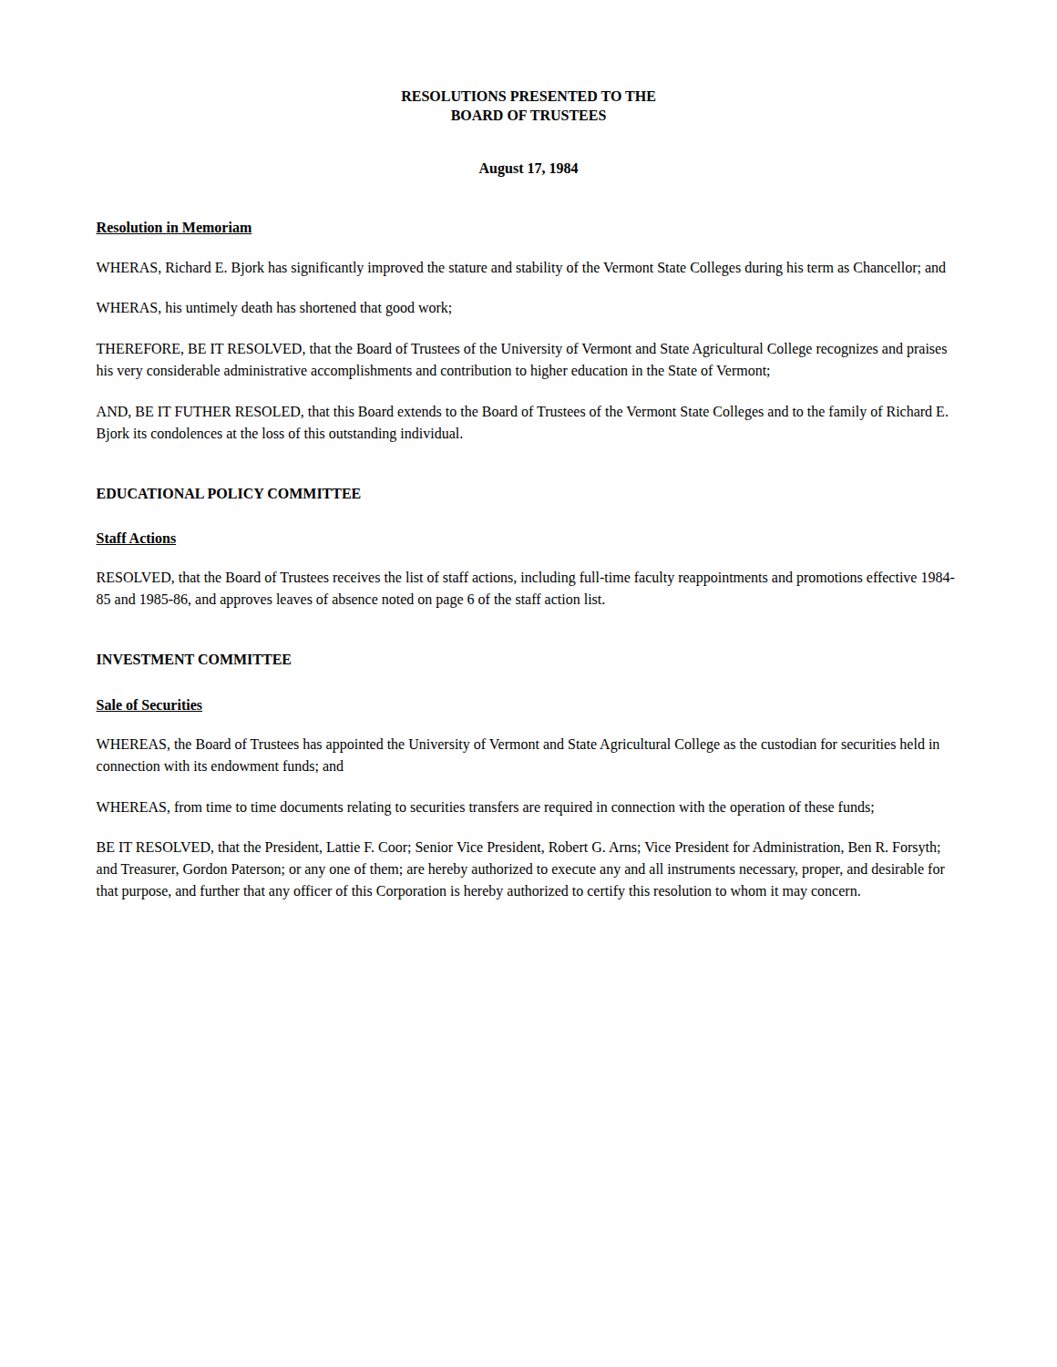RESOLUTIONS PRESENTED TO THE
BOARD OF TRUSTEES
August 17, 1984
Resolution in Memoriam
WHERAS, Richard E. Bjork has significantly improved the stature and stability of the Vermont State Colleges during his term as Chancellor; and
WHERAS, his untimely death has shortened that good work;
THEREFORE, BE IT RESOLVED, that the Board of Trustees of the University of Vermont and State Agricultural College recognizes and praises his very considerable administrative accomplishments and contribution to higher education in the State of Vermont;
AND, BE IT FUTHER RESOLED, that this Board extends to the Board of Trustees of the Vermont State Colleges and to the family of Richard E. Bjork its condolences at the loss of this outstanding individual.
EDUCATIONAL POLICY COMMITTEE
Staff Actions
RESOLVED, that the Board of Trustees receives the list of staff actions, including full-time faculty reappointments and promotions effective 1984-85 and 1985-86, and approves leaves of absence noted on page 6 of the staff action list.
INVESTMENT COMMITTEE
Sale of Securities
WHEREAS, the Board of Trustees has appointed the University of Vermont and State Agricultural College as the custodian for securities held in connection with its endowment funds; and
WHEREAS, from time to time documents relating to securities transfers are required in connection with the operation of these funds;
BE IT RESOLVED, that the President, Lattie F. Coor; Senior Vice President, Robert G. Arns; Vice President for Administration, Ben R. Forsyth; and Treasurer, Gordon Paterson; or any one of them; are hereby authorized to execute any and all instruments necessary, proper, and desirable for that purpose, and further that any officer of this Corporation is hereby authorized to certify this resolution to whom it may concern.